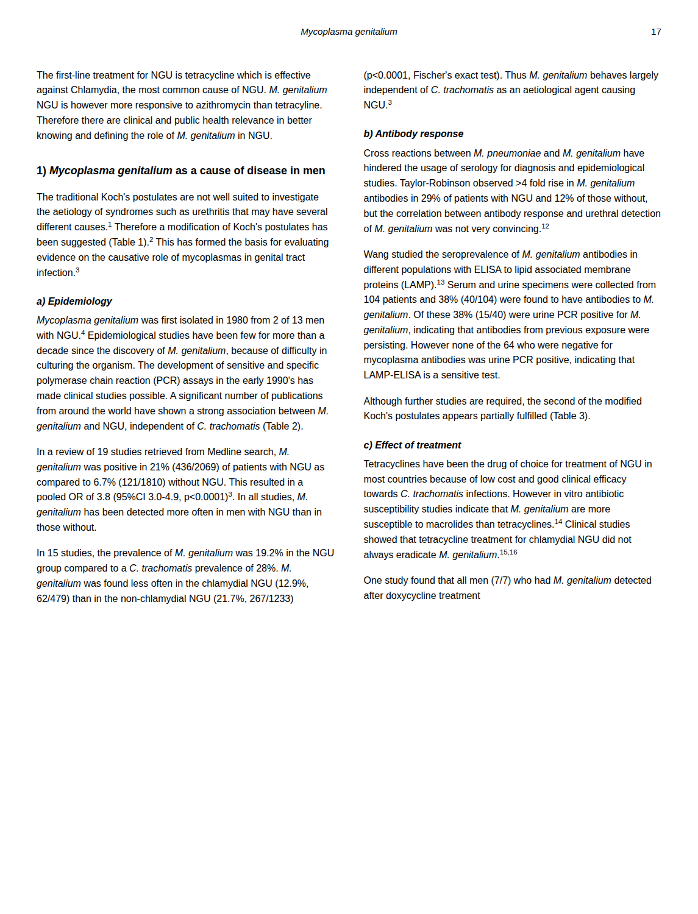Mycoplasma genitalium 17
The first-line treatment for NGU is tetracycline which is effective against Chlamydia, the most common cause of NGU. M. genitalium NGU is however more responsive to azithromycin than tetracyline. Therefore there are clinical and public health relevance in better knowing and defining the role of M. genitalium in NGU.
1) Mycoplasma genitalium as a cause of disease in men
The traditional Koch's postulates are not well suited to investigate the aetiology of syndromes such as urethritis that may have several different causes.1 Therefore a modification of Koch's postulates has been suggested (Table 1).2 This has formed the basis for evaluating evidence on the causative role of mycoplasmas in genital tract infection.3
a) Epidemiology
Mycoplasma genitalium was first isolated in 1980 from 2 of 13 men with NGU.4 Epidemiological studies have been few for more than a decade since the discovery of M. genitalium, because of difficulty in culturing the organism. The development of sensitive and specific polymerase chain reaction (PCR) assays in the early 1990's has made clinical studies possible. A significant number of publications from around the world have shown a strong association between M. genitalium and NGU, independent of C. trachomatis (Table 2).
In a review of 19 studies retrieved from Medline search, M. genitalium was positive in 21% (436/2069) of patients with NGU as compared to 6.7% (121/1810) without NGU. This resulted in a pooled OR of 3.8 (95%CI 3.0-4.9, p<0.0001)3. In all studies, M. genitalium has been detected more often in men with NGU than in those without.
In 15 studies, the prevalence of M. genitalium was 19.2% in the NGU group compared to a C. trachomatis prevalence of 28%. M. genitalium was found less often in the chlamydial NGU (12.9%, 62/479) than in the non-chlamydial NGU (21.7%, 267/1233) (p<0.0001, Fischer's exact test). Thus M. genitalium behaves largely independent of C. trachomatis as an aetiological agent causing NGU.3
b) Antibody response
Cross reactions between M. pneumoniae and M. genitalium have hindered the usage of serology for diagnosis and epidemiological studies. Taylor-Robinson observed >4 fold rise in M. genitalium antibodies in 29% of patients with NGU and 12% of those without, but the correlation between antibody response and urethral detection of M. genitalium was not very convincing.12
Wang studied the seroprevalence of M. genitalium antibodies in different populations with ELISA to lipid associated membrane proteins (LAMP).13 Serum and urine specimens were collected from 104 patients and 38% (40/104) were found to have antibodies to M. genitalium. Of these 38% (15/40) were urine PCR positive for M. genitalium, indicating that antibodies from previous exposure were persisting. However none of the 64 who were negative for mycoplasma antibodies was urine PCR positive, indicating that LAMP-ELISA is a sensitive test.
Although further studies are required, the second of the modified Koch's postulates appears partially fulfilled (Table 3).
c) Effect of treatment
Tetracyclines have been the drug of choice for treatment of NGU in most countries because of low cost and good clinical efficacy towards C. trachomatis infections. However in vitro antibiotic susceptibility studies indicate that M. genitalium are more susceptible to macrolides than tetracyclines.14 Clinical studies showed that tetracycline treatment for chlamydial NGU did not always eradicate M. genitalium.15,16
One study found that all men (7/7) who had M. genitalium detected after doxycycline treatment